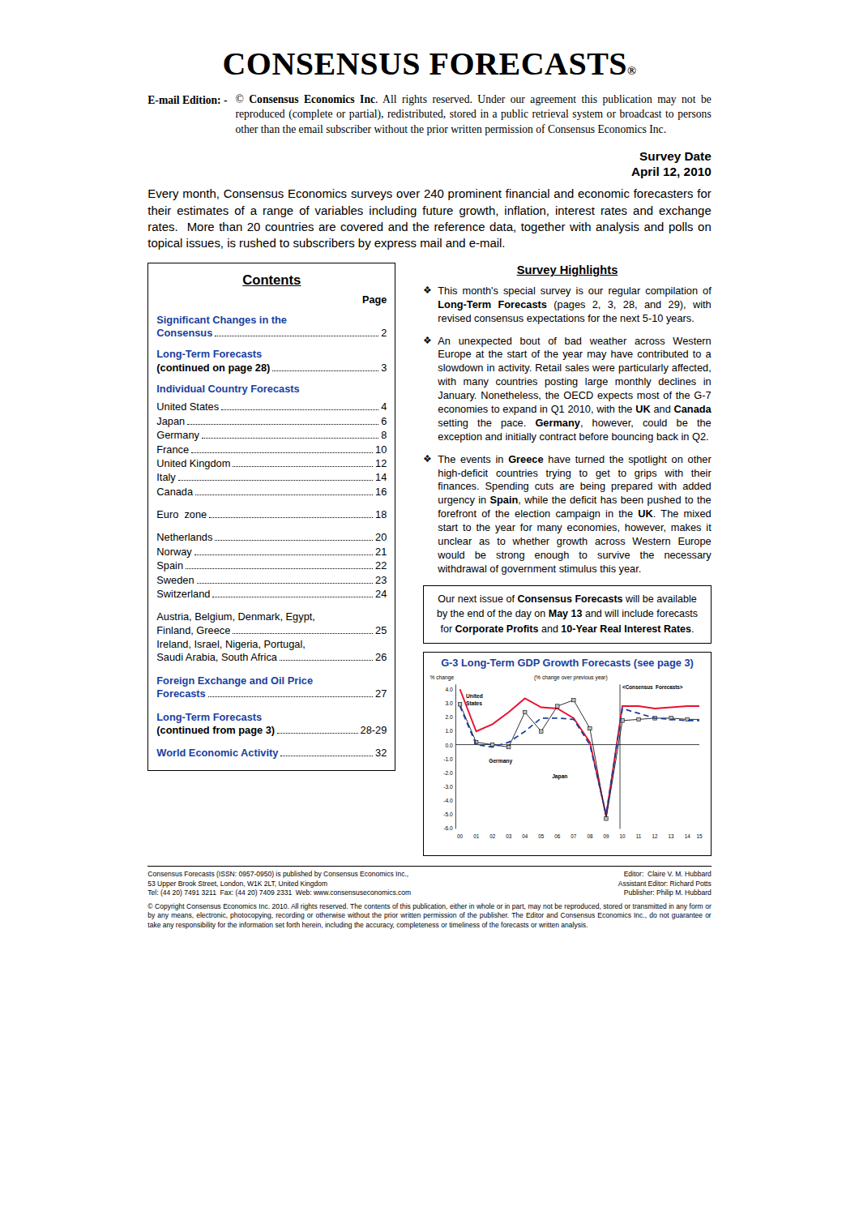CONSENSUS FORECASTS®
E-mail Edition: -
© Consensus Economics Inc. All rights reserved. Under our agreement this publication may not be reproduced (complete or partial), redistributed, stored in a public retrieval system or broadcast to persons other than the email subscriber without the prior written permission of Consensus Economics Inc.
Survey Date
April 12, 2010
Every month, Consensus Economics surveys over 240 prominent financial and economic forecasters for their estimates of a range of variables including future growth, inflation, interest rates and exchange rates. More than 20 countries are covered and the reference data, together with analysis and polls on topical issues, is rushed to subscribers by express mail and e-mail.
Contents
Page
Significant Changes in the
Consensus 2
Long-Term Forecasts
(continued on page 28) 3
Individual Country Forecasts
United States 4
Japan 6
Germany 8
France 10
United Kingdom 12
Italy 14
Canada 16
Euro zone 18
Netherlands 20
Norway 21
Spain 22
Sweden 23
Switzerland 24
Austria, Belgium, Denmark, Egypt,
Finland, Greece 25
Ireland, Israel, Nigeria, Portugal,
Saudi Arabia, South Africa 26
Foreign Exchange and Oil Price
Forecasts 27
Long-Term Forecasts
(continued from page 3) 28-29
World Economic Activity 32
Survey Highlights
This month's special survey is our regular compilation of Long-Term Forecasts (pages 2, 3, 28, and 29), with revised consensus expectations for the next 5-10 years.
An unexpected bout of bad weather across Western Europe at the start of the year may have contributed to a slowdown in activity. Retail sales were particularly affected, with many countries posting large monthly declines in January. Nonetheless, the OECD expects most of the G-7 economies to expand in Q1 2010, with the UK and Canada setting the pace. Germany, however, could be the exception and initially contract before bouncing back in Q2.
The events in Greece have turned the spotlight on other high-deficit countries trying to get to grips with their finances. Spending cuts are being prepared with added urgency in Spain, while the deficit has been pushed to the forefront of the election campaign in the UK. The mixed start to the year for many economies, however, makes it unclear as to whether growth across Western Europe would be strong enough to survive the necessary withdrawal of government stimulus this year.
Our next issue of Consensus Forecasts will be available by the end of the day on May 13 and will include forecasts for Corporate Profits and 10-Year Real Interest Rates.
G-3 Long-Term GDP Growth Forecasts (see page 3)
% change (% change over previous year) 4.0 3.0 2.0 1.0 0.0 -1.0 -2.0 -3.0 -4.0 -5.0 -6.0 <Consensus Forecasts> 00 01 02 03 04 05 06 07 08 09 10 11 12 13 14 15 United States Germany Japan
Consensus Forecasts (ISSN: 0957-0950) is published by Consensus Economics Inc.,
53 Upper Brook Street, London, W1K 2LT, United Kingdom
Tel: (44 20) 7491 3211 Fax: (44 20) 7409 2331 Web: www.consensuseconomics.com
Editor: Claire V. M. Hubbard
Assistant Editor: Richard Potts
Publisher: Philip M. Hubbard
© Copyright Consensus Economics Inc. 2010. All rights reserved. The contents of this publication, either in whole or in part, may not be reproduced, stored or transmitted in any form or by any means, electronic, photocopying, recording or otherwise without the prior written permission of the publisher. The Editor and Consensus Economics Inc., do not guarantee or take any responsibility for the information set forth herein, including the accuracy, completeness or timeliness of the forecasts or written analysis.